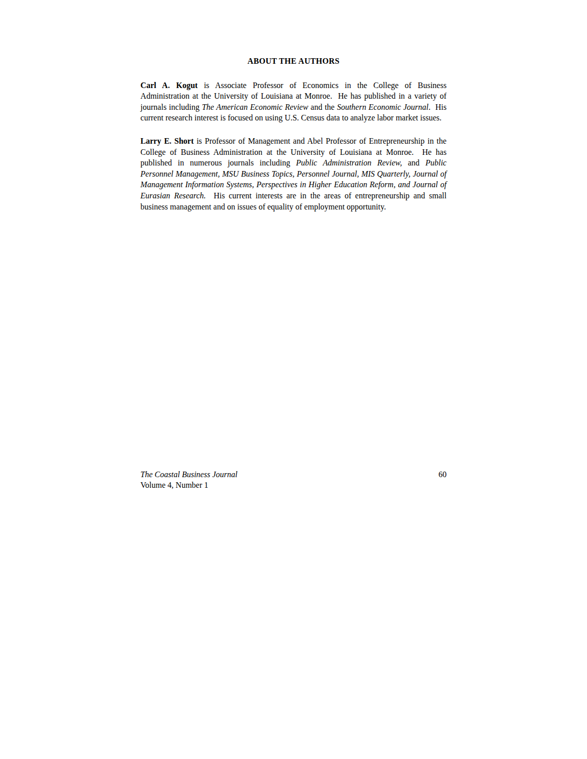ABOUT THE AUTHORS
Carl A. Kogut is Associate Professor of Economics in the College of Business Administration at the University of Louisiana at Monroe. He has published in a variety of journals including The American Economic Review and the Southern Economic Journal. His current research interest is focused on using U.S. Census data to analyze labor market issues.
Larry E. Short is Professor of Management and Abel Professor of Entrepreneurship in the College of Business Administration at the University of Louisiana at Monroe. He has published in numerous journals including Public Administration Review, and Public Personnel Management, MSU Business Topics, Personnel Journal, MIS Quarterly, Journal of Management Information Systems, Perspectives in Higher Education Reform, and Journal of Eurasian Research. His current interests are in the areas of entrepreneurship and small business management and on issues of equality of employment opportunity.
The Coastal Business Journal 60
Volume 4, Number 1